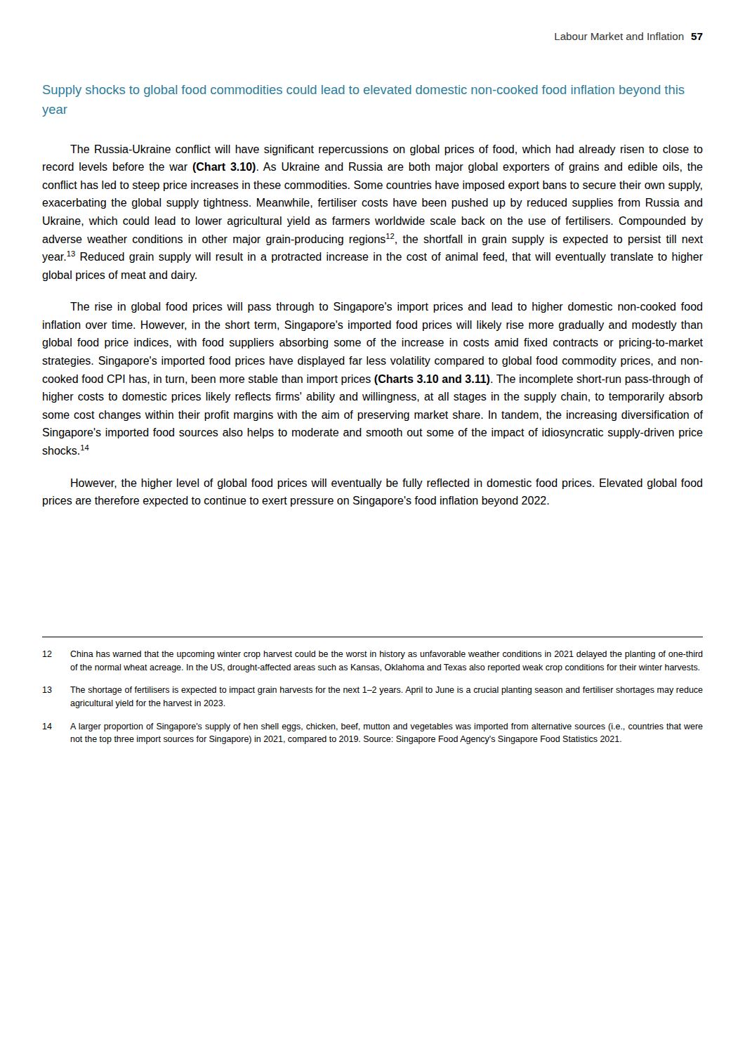Labour Market and Inflation 57
Supply shocks to global food commodities could lead to elevated domestic non-cooked food inflation beyond this year
The Russia-Ukraine conflict will have significant repercussions on global prices of food, which had already risen to close to record levels before the war (Chart 3.10). As Ukraine and Russia are both major global exporters of grains and edible oils, the conflict has led to steep price increases in these commodities. Some countries have imposed export bans to secure their own supply, exacerbating the global supply tightness. Meanwhile, fertiliser costs have been pushed up by reduced supplies from Russia and Ukraine, which could lead to lower agricultural yield as farmers worldwide scale back on the use of fertilisers. Compounded by adverse weather conditions in other major grain-producing regions12, the shortfall in grain supply is expected to persist till next year.13 Reduced grain supply will result in a protracted increase in the cost of animal feed, that will eventually translate to higher global prices of meat and dairy.
The rise in global food prices will pass through to Singapore's import prices and lead to higher domestic non-cooked food inflation over time. However, in the short term, Singapore's imported food prices will likely rise more gradually and modestly than global food price indices, with food suppliers absorbing some of the increase in costs amid fixed contracts or pricing-to-market strategies. Singapore's imported food prices have displayed far less volatility compared to global food commodity prices, and non-cooked food CPI has, in turn, been more stable than import prices (Charts 3.10 and 3.11). The incomplete short-run pass-through of higher costs to domestic prices likely reflects firms' ability and willingness, at all stages in the supply chain, to temporarily absorb some cost changes within their profit margins with the aim of preserving market share. In tandem, the increasing diversification of Singapore's imported food sources also helps to moderate and smooth out some of the impact of idiosyncratic supply-driven price shocks.14
However, the higher level of global food prices will eventually be fully reflected in domestic food prices. Elevated global food prices are therefore expected to continue to exert pressure on Singapore's food inflation beyond 2022.
12
China has warned that the upcoming winter crop harvest could be the worst in history as unfavorable weather conditions in 2021 delayed the planting of one-third of the normal wheat acreage. In the US, drought-affected areas such as Kansas, Oklahoma and Texas also reported weak crop conditions for their winter harvests.
13
The shortage of fertilisers is expected to impact grain harvests for the next 1–2 years. April to June is a crucial planting season and fertiliser shortages may reduce agricultural yield for the harvest in 2023.
14
A larger proportion of Singapore's supply of hen shell eggs, chicken, beef, mutton and vegetables was imported from alternative sources (i.e., countries that were not the top three import sources for Singapore) in 2021, compared to 2019. Source: Singapore Food Agency's Singapore Food Statistics 2021.